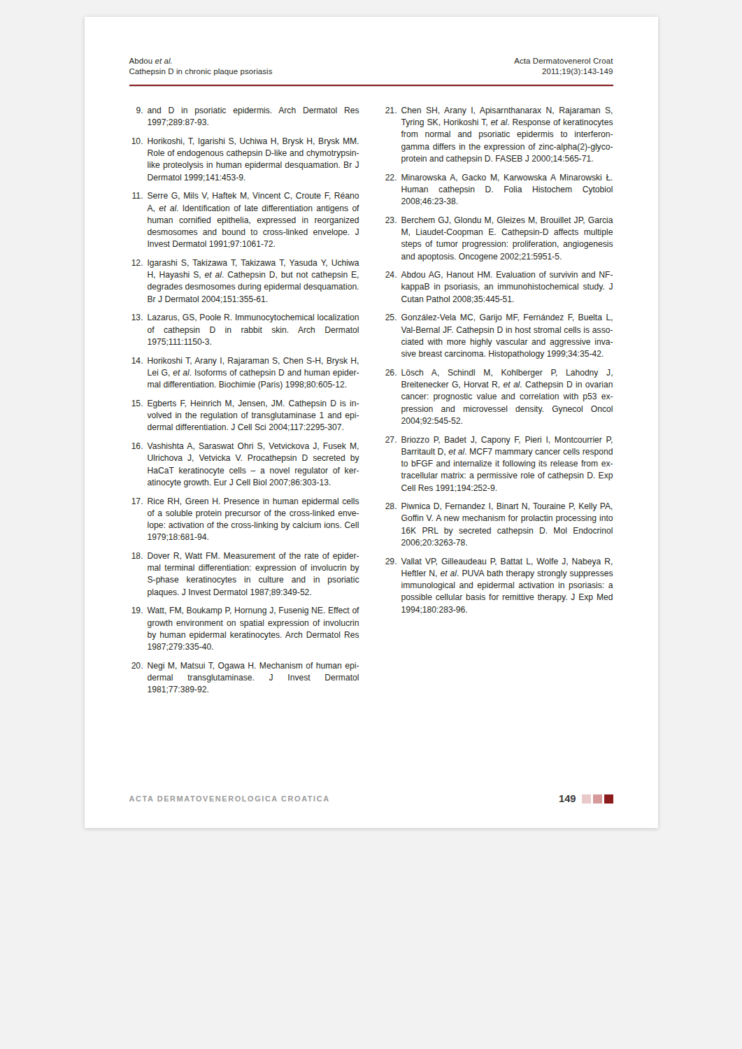Abdou et al.
Cathepsin D in chronic plaque psoriasis
Acta Dermatovenerol Croat
2011;19(3):143-149
9 and D in psoriatic epidermis. Arch Dermatol Res 1997;289:87-93.
10 Horikoshi, T, Igarishi S, Uchiwa H, Brysk H, Brysk MM. Role of endogenous cathepsin D-like and chymotrypsin-like proteolysis in human epidermal desquamation. Br J Dermatol 1999;141:453-9.
11 Serre G, Mils V, Haftek M, Vincent C, Croute F, Réano A, et al. Identification of late differentiation antigens of human cornified epithelia, expressed in reorganized desmosomes and bound to cross-linked envelope. J Invest Dermatol 1991;97:1061-72.
12 Igarashi S, Takizawa T, Takizawa T, Yasuda Y, Uchiwa H, Hayashi S, et al. Cathepsin D, but not cathepsin E, degrades desmosomes during epidermal desquamation. Br J Dermatol 2004;151:355-61.
13 Lazarus, GS, Poole R. Immunocytochemical localization of cathepsin D in rabbit skin. Arch Dermatol 1975;111:1150-3.
14 Horikoshi T, Arany I, Rajaraman S, Chen S-H, Brysk H, Lei G, et al. Isoforms of cathepsin D and human epidermal differentiation. Biochimie (Paris) 1998;80:605-12.
15 Egberts F, Heinrich M, Jensen, JM. Cathepsin D is involved in the regulation of transglutaminase 1 and epidermal differentiation. J Cell Sci 2004;117:2295-307.
16 Vashishta A, Saraswat Ohri S, Vetvickova J, Fusek M, Ulrichova J, Vetvicka V. Procathepsin D secreted by HaCaT keratinocyte cells – a novel regulator of keratinocyte growth. Eur J Cell Biol 2007;86:303-13.
17 Rice RH, Green H. Presence in human epidermal cells of a soluble protein precursor of the cross-linked envelope: activation of the cross-linking by calcium ions. Cell 1979;18:681-94.
18 Dover R, Watt FM. Measurement of the rate of epidermal terminal differentiation: expression of involucrin by S-phase keratinocytes in culture and in psoriatic plaques. J Invest Dermatol 1987;89:349-52.
19 Watt, FM, Boukamp P, Hornung J, Fusenig NE. Effect of growth environment on spatial expression of involucrin by human epidermal keratinocytes. Arch Dermatol Res 1987;279:335-40.
20 Negi M, Matsui T, Ogawa H. Mechanism of human epidermal transglutaminase. J Invest Dermatol 1981;77:389-92.
21 Chen SH, Arany I, Apisarnthanarax N, Rajaraman S, Tyring SK, Horikoshi T, et al. Response of keratinocytes from normal and psoriatic epidermis to interferon-gamma differs in the expression of zinc-alpha(2)-glycoprotein and cathepsin D. FASEB J 2000;14:565-71.
22 Minarowska A, Gacko M, Karwowska A Minarowski Ł. Human cathepsin D. Folia Histochem Cytobiol 2008;46:23-38.
23 Berchem GJ, Glondu M, Gleizes M, Brouillet JP, Garcia M, Liaudet-Coopman E. Cathepsin-D affects multiple steps of tumor progression: proliferation, angiogenesis and apoptosis. Oncogene 2002;21:5951-5.
24 Abdou AG, Hanout HM. Evaluation of survivin and NF-kappaB in psoriasis, an immunohistochemical study. J Cutan Pathol 2008;35:445-51.
25 González-Vela MC, Garijo MF, Fernández F, Buelta L, Val-Bernal JF. Cathepsin D in host stromal cells is associated with more highly vascular and aggressive invasive breast carcinoma. Histopathology 1999;34:35-42.
26 Lösch A, Schindl M, Kohlberger P, Lahodny J, Breitenecker G, Horvat R, et al. Cathepsin D in ovarian cancer: prognostic value and correlation with p53 expression and microvessel density. Gynecol Oncol 2004;92:545-52.
27 Briozzo P, Badet J, Capony F, Pieri I, Montcourrier P, Barritault D, et al. MCF7 mammary cancer cells respond to bFGF and internalize it following its release from extracellular matrix: a permissive role of cathepsin D. Exp Cell Res 1991;194:252-9.
28 Piwnica D, Fernandez I, Binart N, Touraine P, Kelly PA, Goffin V. A new mechanism for prolactin processing into 16K PRL by secreted cathepsin D. Mol Endocrinol 2006;20:3263-78.
29 Vallat VP, Gilleaudeau P, Battat L, Wolfe J, Nabeya R, Heftler N, et al. PUVA bath therapy strongly suppresses immunological and epidermal activation in psoriasis: a possible cellular basis for remittive therapy. J Exp Med 1994;180:283-96.
Acta Dermatovenerologica Croatica
149